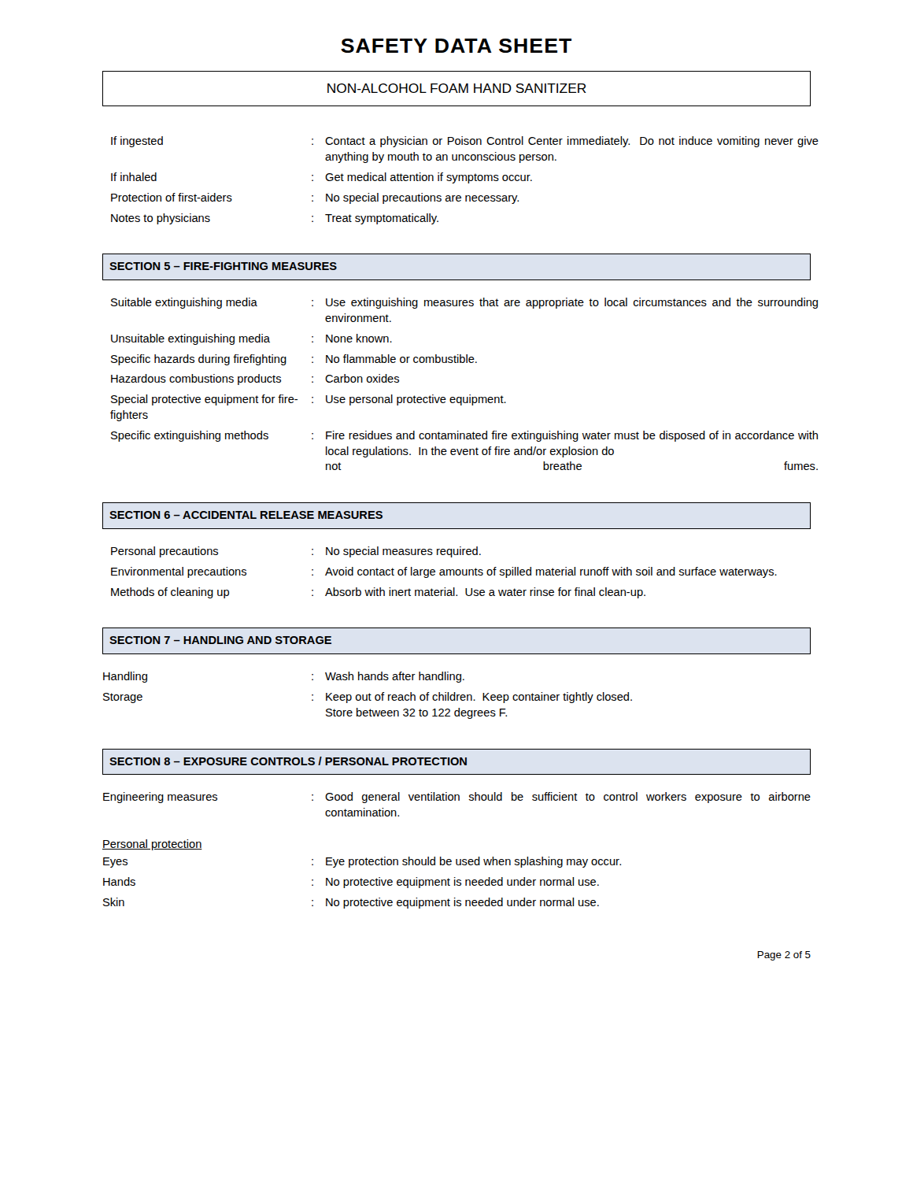SAFETY DATA SHEET
NON-ALCOHOL FOAM HAND SANITIZER
| If ingested | : | Contact a physician or Poison Control Center immediately. Do not induce vomiting never give anything by mouth to an unconscious person. |
| If inhaled | : | Get medical attention if symptoms occur. |
| Protection of first-aiders | : | No special precautions are necessary. |
| Notes to physicians | : | Treat symptomatically. |
SECTION 5 – FIRE-FIGHTING MEASURES
| Suitable extinguishing media | : | Use extinguishing measures that are appropriate to local circumstances and the surrounding environment. |
| Unsuitable extinguishing media | : | None known. |
| Specific hazards during firefighting | : | No flammable or combustible. |
| Hazardous combustions products | : | Carbon oxides |
| Special protective equipment for fire-fighters | : | Use personal protective equipment. |
| Specific extinguishing methods | : | Fire residues and contaminated fire extinguishing water must be disposed of in accordance with local regulations. In the event of fire and/or explosion do not breathe fumes. |
SECTION 6 – ACCIDENTAL RELEASE MEASURES
| Personal precautions | : | No special measures required. |
| Environmental precautions | : | Avoid contact of large amounts of spilled material runoff with soil and surface waterways. |
| Methods of cleaning up | : | Absorb with inert material. Use a water rinse for final clean-up. |
SECTION 7 – HANDLING AND STORAGE
| Handling | : | Wash hands after handling. |
| Storage | : | Keep out of reach of children. Keep container tightly closed. Store between 32 to 122 degrees F. |
SECTION 8 – EXPOSURE CONTROLS / PERSONAL PROTECTION
| Engineering measures | : | Good general ventilation should be sufficient to control workers exposure to airborne contamination. |
Personal protection
| Eyes | : | Eye protection should be used when splashing may occur. |
| Hands | : | No protective equipment is needed under normal use. |
| Skin | : | No protective equipment is needed under normal use. |
Page 2 of 5